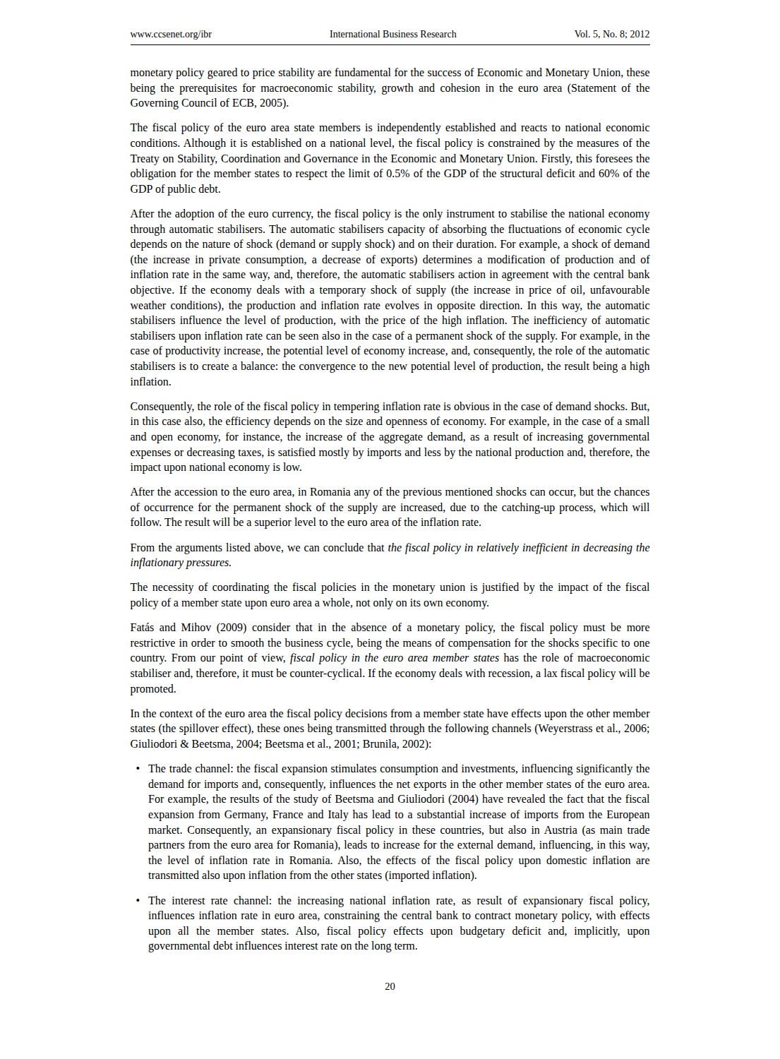www.ccsenet.org/ibr International Business Research Vol. 5, No. 8; 2012
monetary policy geared to price stability are fundamental for the success of Economic and Monetary Union, these being the prerequisites for macroeconomic stability, growth and cohesion in the euro area (Statement of the Governing Council of ECB, 2005).
The fiscal policy of the euro area state members is independently established and reacts to national economic conditions. Although it is established on a national level, the fiscal policy is constrained by the measures of the Treaty on Stability, Coordination and Governance in the Economic and Monetary Union. Firstly, this foresees the obligation for the member states to respect the limit of 0.5% of the GDP of the structural deficit and 60% of the GDP of public debt.
After the adoption of the euro currency, the fiscal policy is the only instrument to stabilise the national economy through automatic stabilisers. The automatic stabilisers capacity of absorbing the fluctuations of economic cycle depends on the nature of shock (demand or supply shock) and on their duration. For example, a shock of demand (the increase in private consumption, a decrease of exports) determines a modification of production and of inflation rate in the same way, and, therefore, the automatic stabilisers action in agreement with the central bank objective. If the economy deals with a temporary shock of supply (the increase in price of oil, unfavourable weather conditions), the production and inflation rate evolves in opposite direction. In this way, the automatic stabilisers influence the level of production, with the price of the high inflation. The inefficiency of automatic stabilisers upon inflation rate can be seen also in the case of a permanent shock of the supply. For example, in the case of productivity increase, the potential level of economy increase, and, consequently, the role of the automatic stabilisers is to create a balance: the convergence to the new potential level of production, the result being a high inflation.
Consequently, the role of the fiscal policy in tempering inflation rate is obvious in the case of demand shocks. But, in this case also, the efficiency depends on the size and openness of economy. For example, in the case of a small and open economy, for instance, the increase of the aggregate demand, as a result of increasing governmental expenses or decreasing taxes, is satisfied mostly by imports and less by the national production and, therefore, the impact upon national economy is low.
After the accession to the euro area, in Romania any of the previous mentioned shocks can occur, but the chances of occurrence for the permanent shock of the supply are increased, due to the catching-up process, which will follow. The result will be a superior level to the euro area of the inflation rate.
From the arguments listed above, we can conclude that the fiscal policy in relatively inefficient in decreasing the inflationary pressures.
The necessity of coordinating the fiscal policies in the monetary union is justified by the impact of the fiscal policy of a member state upon euro area a whole, not only on its own economy.
Fatás and Mihov (2009) consider that in the absence of a monetary policy, the fiscal policy must be more restrictive in order to smooth the business cycle, being the means of compensation for the shocks specific to one country. From our point of view, fiscal policy in the euro area member states has the role of macroeconomic stabiliser and, therefore, it must be counter-cyclical. If the economy deals with recession, a lax fiscal policy will be promoted.
In the context of the euro area the fiscal policy decisions from a member state have effects upon the other member states (the spillover effect), these ones being transmitted through the following channels (Weyerstrass et al., 2006; Giuliodori & Beetsma, 2004; Beetsma et al., 2001; Brunila, 2002):
The trade channel: the fiscal expansion stimulates consumption and investments, influencing significantly the demand for imports and, consequently, influences the net exports in the other member states of the euro area. For example, the results of the study of Beetsma and Giuliodori (2004) have revealed the fact that the fiscal expansion from Germany, France and Italy has lead to a substantial increase of imports from the European market. Consequently, an expansionary fiscal policy in these countries, but also in Austria (as main trade partners from the euro area for Romania), leads to increase for the external demand, influencing, in this way, the level of inflation rate in Romania. Also, the effects of the fiscal policy upon domestic inflation are transmitted also upon inflation from the other states (imported inflation).
The interest rate channel: the increasing national inflation rate, as result of expansionary fiscal policy, influences inflation rate in euro area, constraining the central bank to contract monetary policy, with effects upon all the member states. Also, fiscal policy effects upon budgetary deficit and, implicitly, upon governmental debt influences interest rate on the long term.
20